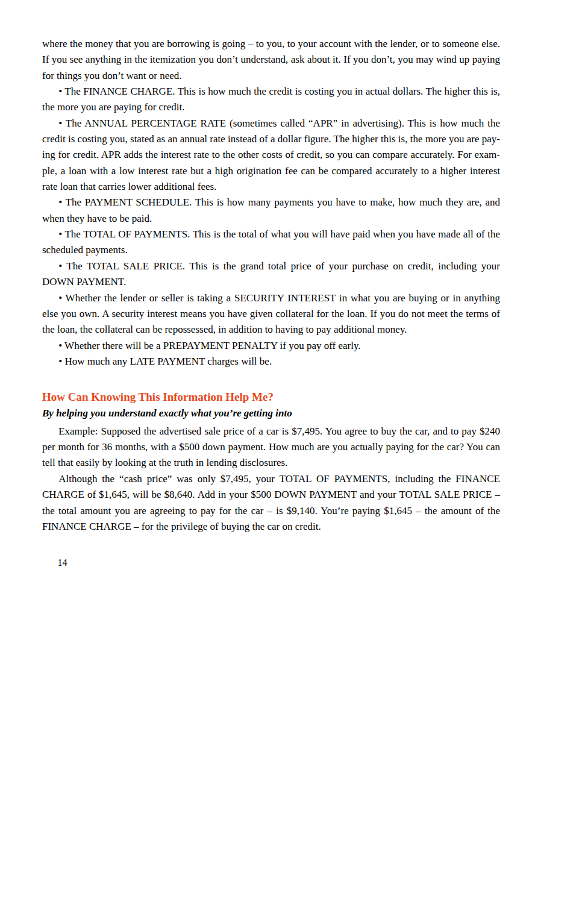where the money that you are borrowing is going – to you, to your account with the lender, or to someone else. If you see anything in the itemization you don’t understand, ask about it. If you don’t, you may wind up paying for things you don’t want or need.
• The FINANCE CHARGE. This is how much the credit is costing you in actual dollars. The higher this is, the more you are paying for credit.
• The ANNUAL PERCENTAGE RATE (sometimes called “APR” in advertising). This is how much the credit is costing you, stated as an annual rate instead of a dollar figure. The higher this is, the more you are paying for credit. APR adds the interest rate to the other costs of credit, so you can compare accurately. For example, a loan with a low interest rate but a high origination fee can be compared accurately to a higher interest rate loan that carries lower additional fees.
• The PAYMENT SCHEDULE. This is how many payments you have to make, how much they are, and when they have to be paid.
• The TOTAL OF PAYMENTS. This is the total of what you will have paid when you have made all of the scheduled payments.
• The TOTAL SALE PRICE. This is the grand total price of your purchase on credit, including your DOWN PAYMENT.
• Whether the lender or seller is taking a SECURITY INTEREST in what you are buying or in anything else you own. A security interest means you have given collateral for the loan. If you do not meet the terms of the loan, the collateral can be repossessed, in addition to having to pay additional money.
• Whether there will be a PREPAYMENT PENALTY if you pay off early.
• How much any LATE PAYMENT charges will be.
How Can Knowing This Information Help Me?
By helping you understand exactly what you’re getting into
Example: Supposed the advertised sale price of a car is $7,495. You agree to buy the car, and to pay $240 per month for 36 months, with a $500 down payment. How much are you actually paying for the car? You can tell that easily by looking at the truth in lending disclosures.
Although the “cash price” was only $7,495, your TOTAL OF PAYMENTS, including the FINANCE CHARGE of $1,645, will be $8,640. Add in your $500 DOWN PAYMENT and your TOTAL SALE PRICE – the total amount you are agreeing to pay for the car – is $9,140. You’re paying $1,645 – the amount of the FINANCE CHARGE – for the privilege of buying the car on credit.
14